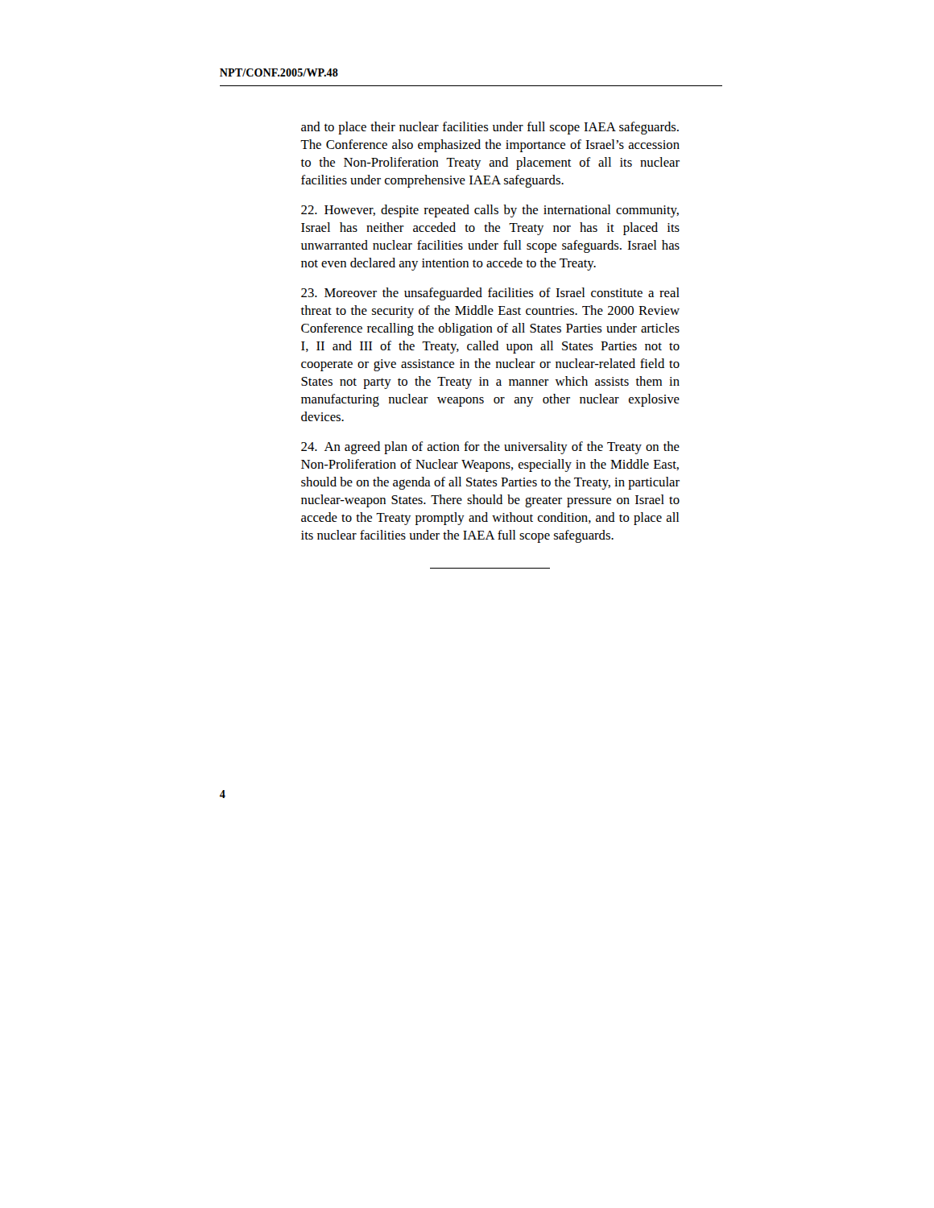NPT/CONF.2005/WP.48
and to place their nuclear facilities under full scope IAEA safeguards. The Conference also emphasized the importance of Israel’s accession to the Non-Proliferation Treaty and placement of all its nuclear facilities under comprehensive IAEA safeguards.
22. However, despite repeated calls by the international community, Israel has neither acceded to the Treaty nor has it placed its unwarranted nuclear facilities under full scope safeguards. Israel has not even declared any intention to accede to the Treaty.
23. Moreover the unsafeguarded facilities of Israel constitute a real threat to the security of the Middle East countries. The 2000 Review Conference recalling the obligation of all States Parties under articles I, II and III of the Treaty, called upon all States Parties not to cooperate or give assistance in the nuclear or nuclear-related field to States not party to the Treaty in a manner which assists them in manufacturing nuclear weapons or any other nuclear explosive devices.
24. An agreed plan of action for the universality of the Treaty on the Non-Proliferation of Nuclear Weapons, especially in the Middle East, should be on the agenda of all States Parties to the Treaty, in particular nuclear-weapon States. There should be greater pressure on Israel to accede to the Treaty promptly and without condition, and to place all its nuclear facilities under the IAEA full scope safeguards.
4